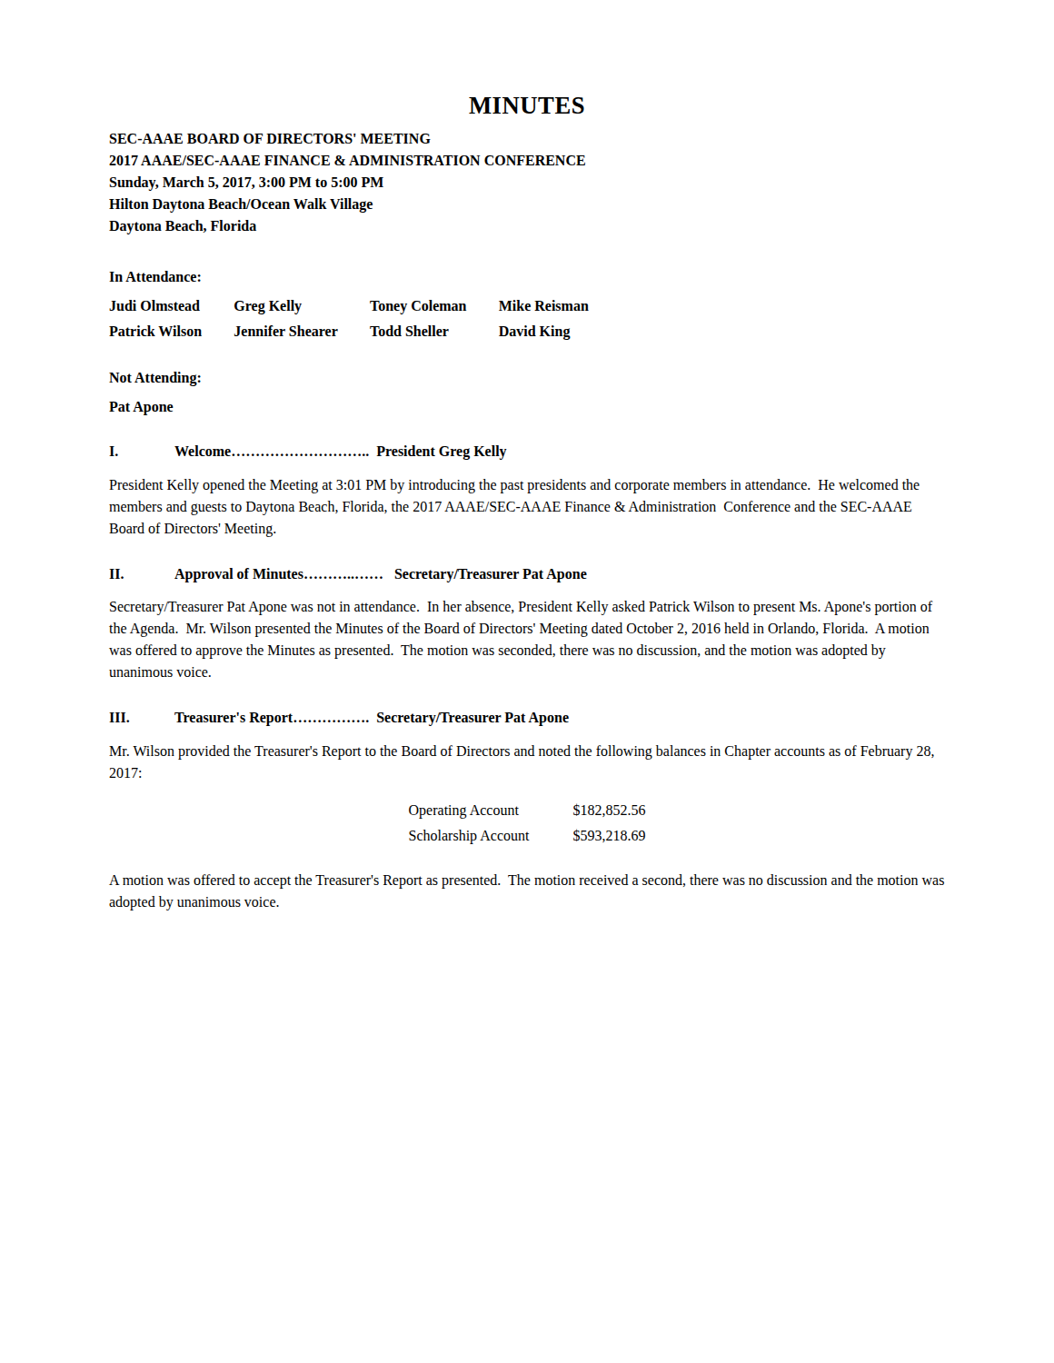MINUTES
SEC-AAAE BOARD OF DIRECTORS' MEETING
2017 AAAE/SEC-AAAE FINANCE & ADMINISTRATION CONFERENCE
Sunday, March 5, 2017, 3:00 PM to 5:00 PM
Hilton Daytona Beach/Ocean Walk Village
Daytona Beach, Florida
In Attendance:
| Judi Olmstead | Greg Kelly | Toney Coleman | Mike Reisman |
| Patrick Wilson | Jennifer Shearer | Todd Sheller | David King |
Not Attending:
Pat Apone
I. Welcome……………………….. President Greg Kelly
President Kelly opened the Meeting at 3:01 PM by introducing the past presidents and corporate members in attendance. He welcomed the members and guests to Daytona Beach, Florida, the 2017 AAAE/SEC-AAAE Finance & Administration Conference and the SEC-AAAE Board of Directors' Meeting.
II. Approval of Minutes………..…… Secretary/Treasurer Pat Apone
Secretary/Treasurer Pat Apone was not in attendance. In her absence, President Kelly asked Patrick Wilson to present Ms. Apone's portion of the Agenda. Mr. Wilson presented the Minutes of the Board of Directors' Meeting dated October 2, 2016 held in Orlando, Florida. A motion was offered to approve the Minutes as presented. The motion was seconded, there was no discussion, and the motion was adopted by unanimous voice.
III. Treasurer's Report……………. Secretary/Treasurer Pat Apone
Mr. Wilson provided the Treasurer's Report to the Board of Directors and noted the following balances in Chapter accounts as of February 28, 2017:
| Operating Account | $182,852.56 |
| Scholarship Account | $593,218.69 |
A motion was offered to accept the Treasurer's Report as presented. The motion received a second, there was no discussion and the motion was adopted by unanimous voice.